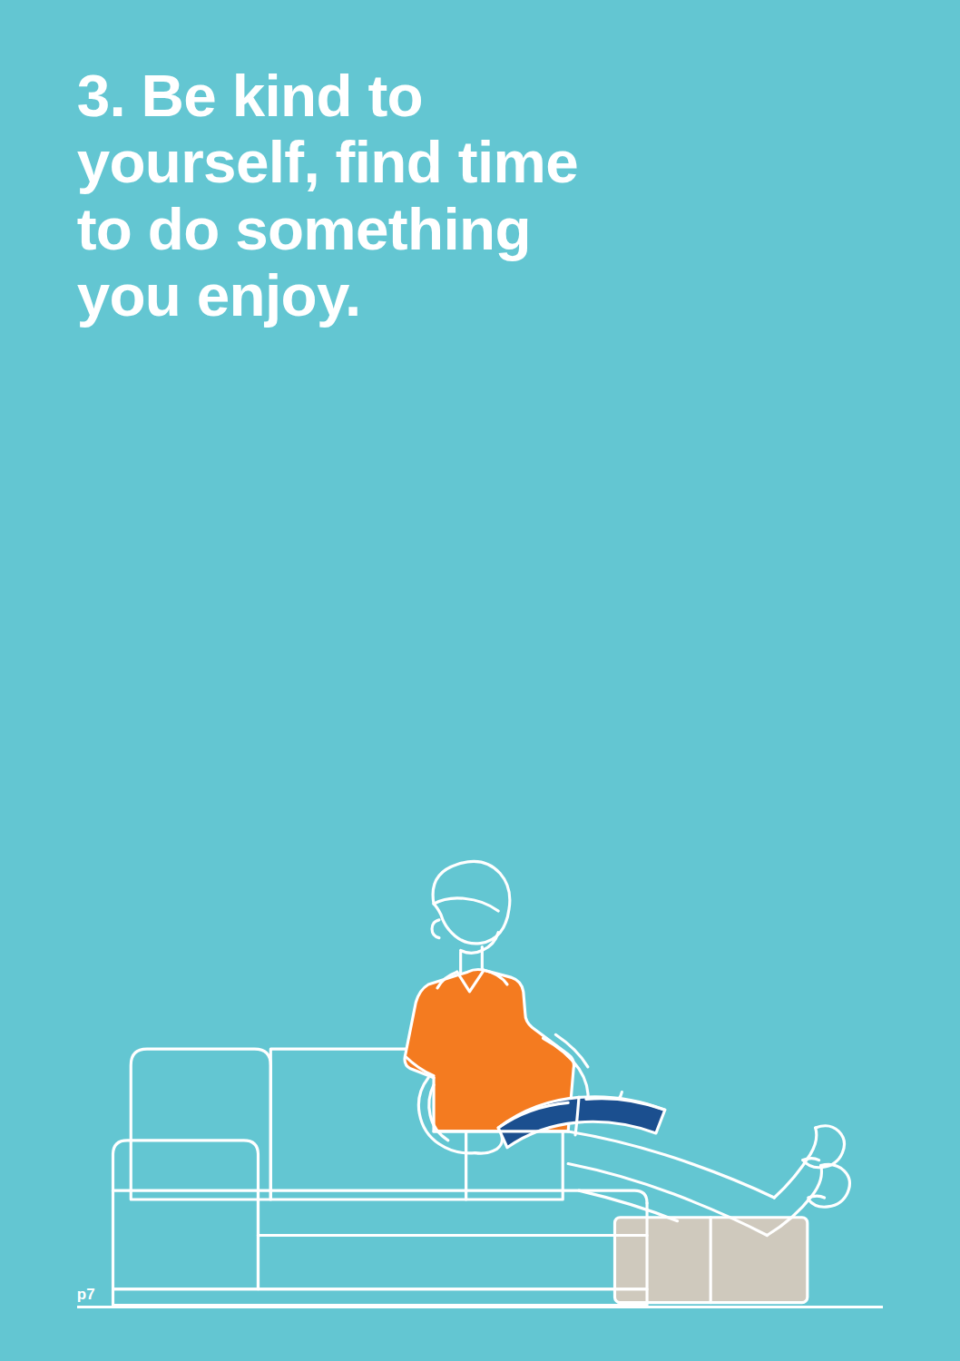3. Be kind to yourself, find time to do something you enjoy.
p7